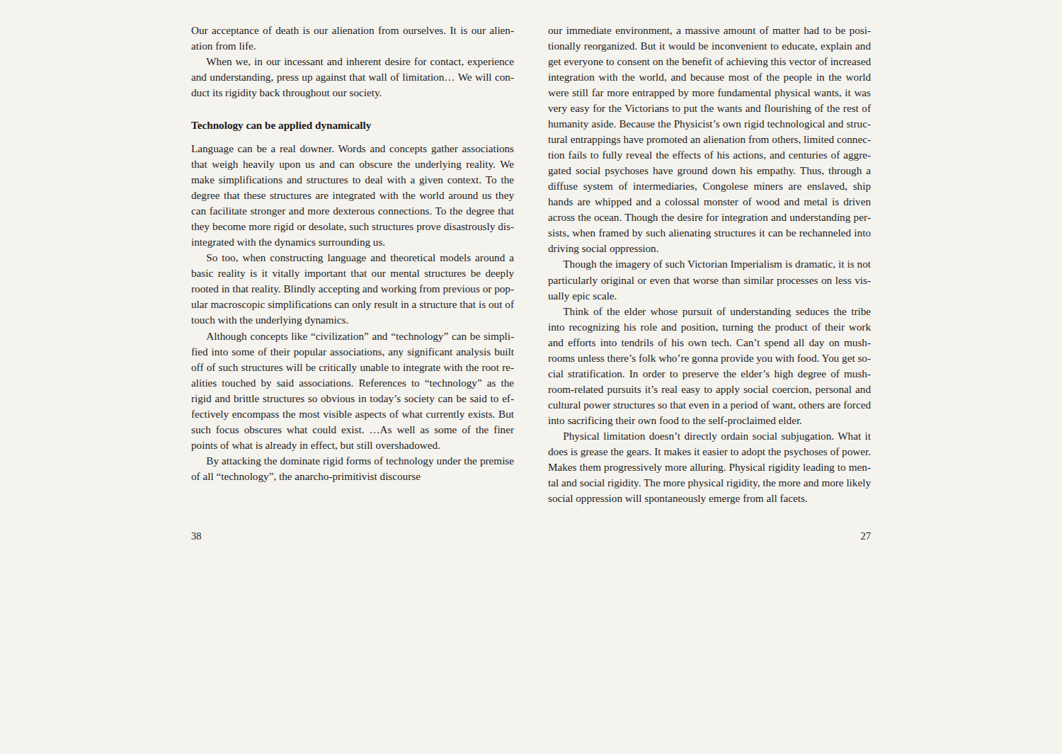Our acceptance of death is our alienation from ourselves. It is our alienation from life.
When we, in our incessant and inherent desire for contact, experience and understanding, press up against that wall of limitation… We will conduct its rigidity back throughout our society.
Technology can be applied dynamically
Language can be a real downer. Words and concepts gather associations that weigh heavily upon us and can obscure the underlying reality. We make simplifications and structures to deal with a given context. To the degree that these structures are integrated with the world around us they can facilitate stronger and more dexterous connections. To the degree that they become more rigid or desolate, such structures prove disastrously dis-integrated with the dynamics surrounding us.
So too, when constructing language and theoretical models around a basic reality is it vitally important that our mental structures be deeply rooted in that reality. Blindly accepting and working from previous or popular macroscopic simplifications can only result in a structure that is out of touch with the underlying dynamics.
Although concepts like “civilization” and “technology” can be simplified into some of their popular associations, any significant analysis built off of such structures will be critically unable to integrate with the root realities touched by said associations. References to “technology” as the rigid and brittle structures so obvious in today’s society can be said to effectively encompass the most visible aspects of what currently exists. But such focus obscures what could exist. …As well as some of the finer points of what is already in effect, but still overshadowed.
By attacking the dominate rigid forms of technology under the premise of all “technology”, the anarcho-primitivist discourse
38
our immediate environment, a massive amount of matter had to be positionally reorganized. But it would be inconvenient to educate, explain and get everyone to consent on the benefit of achieving this vector of increased integration with the world, and because most of the people in the world were still far more entrapped by more fundamental physical wants, it was very easy for the Victorians to put the wants and flourishing of the rest of humanity aside. Because the Physicist’s own rigid technological and structural entrappings have promoted an alienation from others, limited connection fails to fully reveal the effects of his actions, and centuries of aggregated social psychoses have ground down his empathy. Thus, through a diffuse system of intermediaries, Congolese miners are enslaved, ship hands are whipped and a colossal monster of wood and metal is driven across the ocean. Though the desire for integration and understanding persists, when framed by such alienating structures it can be rechanneled into driving social oppression.
Though the imagery of such Victorian Imperialism is dramatic, it is not particularly original or even that worse than similar processes on less visually epic scale.
Think of the elder whose pursuit of understanding seduces the tribe into recognizing his role and position, turning the product of their work and efforts into tendrils of his own tech. Can’t spend all day on mushrooms unless there’s folk who’re gonna provide you with food. You get social stratification. In order to preserve the elder’s high degree of mushroom-related pursuits it’s real easy to apply social coercion, personal and cultural power structures so that even in a period of want, others are forced into sacrificing their own food to the self-proclaimed elder.
Physical limitation doesn’t directly ordain social subjugation. What it does is grease the gears. It makes it easier to adopt the psychoses of power. Makes them progressively more alluring. Physical rigidity leading to mental and social rigidity. The more physical rigidity, the more and more likely social oppression will spontaneously emerge from all facets.
27